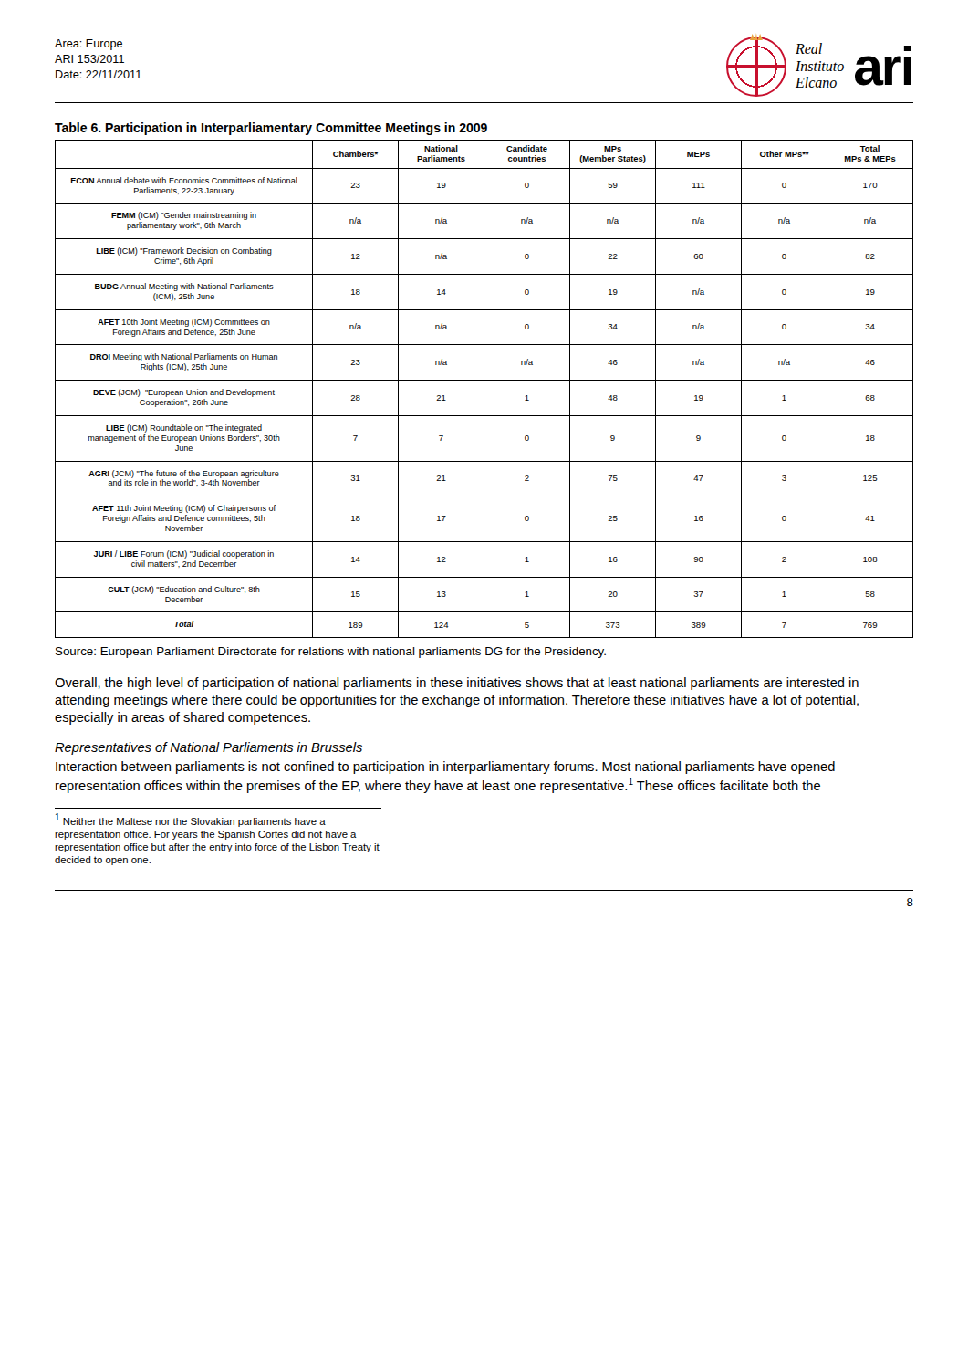Area: Europe
ARI 153/2011
Date: 22/11/2011
Real
Instituto
Elcano
ari
Table 6. Participation in Interparliamentary Committee Meetings in 2009
| | Chambers* | National Parliaments | Candidate countries | MPs (Member States) | MEPs | Other MPs** | Total MPs & MEPs |
| --- | --- | --- | --- | --- | --- | --- | --- |
| ECON Annual debate with Economics Committees of National Parliaments, 22-23 January | 23 | 19 | 0 | 59 | 111 | 0 | 170 |
| FEMM (ICM) "Gender mainstreaming in parliamentary work", 6th March | n/a | n/a | n/a | n/a | n/a | n/a | n/a |
| LIBE (ICM) "Framework Decision on Combating Crime", 6th April | 12 | n/a | 0 | 22 | 60 | 0 | 82 |
| BUDG Annual Meeting with National Parliaments (ICM), 25th June | 18 | 14 | 0 | 19 | n/a | 0 | 19 |
| AFET 10th Joint Meeting (ICM) Committees on Foreign Affairs and Defence, 25th June | n/a | n/a | 0 | 34 | n/a | 0 | 34 |
| DROI Meeting with National Parliaments on Human Rights (ICM), 25th June | 23 | n/a | n/a | 46 | n/a | n/a | 46 |
| DEVE (JCM) "European Union and Development Cooperation", 26th June | 28 | 21 | 1 | 48 | 19 | 1 | 68 |
| LIBE (ICM) Roundtable on "The integrated management of the European Unions Borders", 30th June | 7 | 7 | 0 | 9 | 9 | 0 | 18 |
| AGRI (JCM) "The future of the European agriculture and its role in the world", 3-4th November | 31 | 21 | 2 | 75 | 47 | 3 | 125 |
| AFET 11th Joint Meeting (ICM) of Chairpersons of Foreign Affairs and Defence committees, 5th November | 18 | 17 | 0 | 25 | 16 | 0 | 41 |
| JURI / LIBE Forum (ICM) "Judicial cooperation in civil matters", 2nd December | 14 | 12 | 1 | 16 | 90 | 2 | 108 |
| CULT (JCM) "Education and Culture", 8th December | 15 | 13 | 1 | 20 | 37 | 1 | 58 |
| Total | 189 | 124 | 5 | 373 | 389 | 7 | 769 |
Source: European Parliament Directorate for relations with national parliaments DG for the Presidency.
Overall, the high level of participation of national parliaments in these initiatives shows that at least national parliaments are interested in attending meetings where there could be opportunities for the exchange of information. Therefore these initiatives have a lot of potential, especially in areas of shared competences.
Representatives of National Parliaments in Brussels
Interaction between parliaments is not confined to participation in interparliamentary forums. Most national parliaments have opened representation offices within the premises of the EP, where they have at least one representative.1 These offices facilitate both the
1 Neither the Maltese nor the Slovakian parliaments have a representation office. For years the Spanish Cortes did not have a representation office but after the entry into force of the Lisbon Treaty it decided to open one.
8